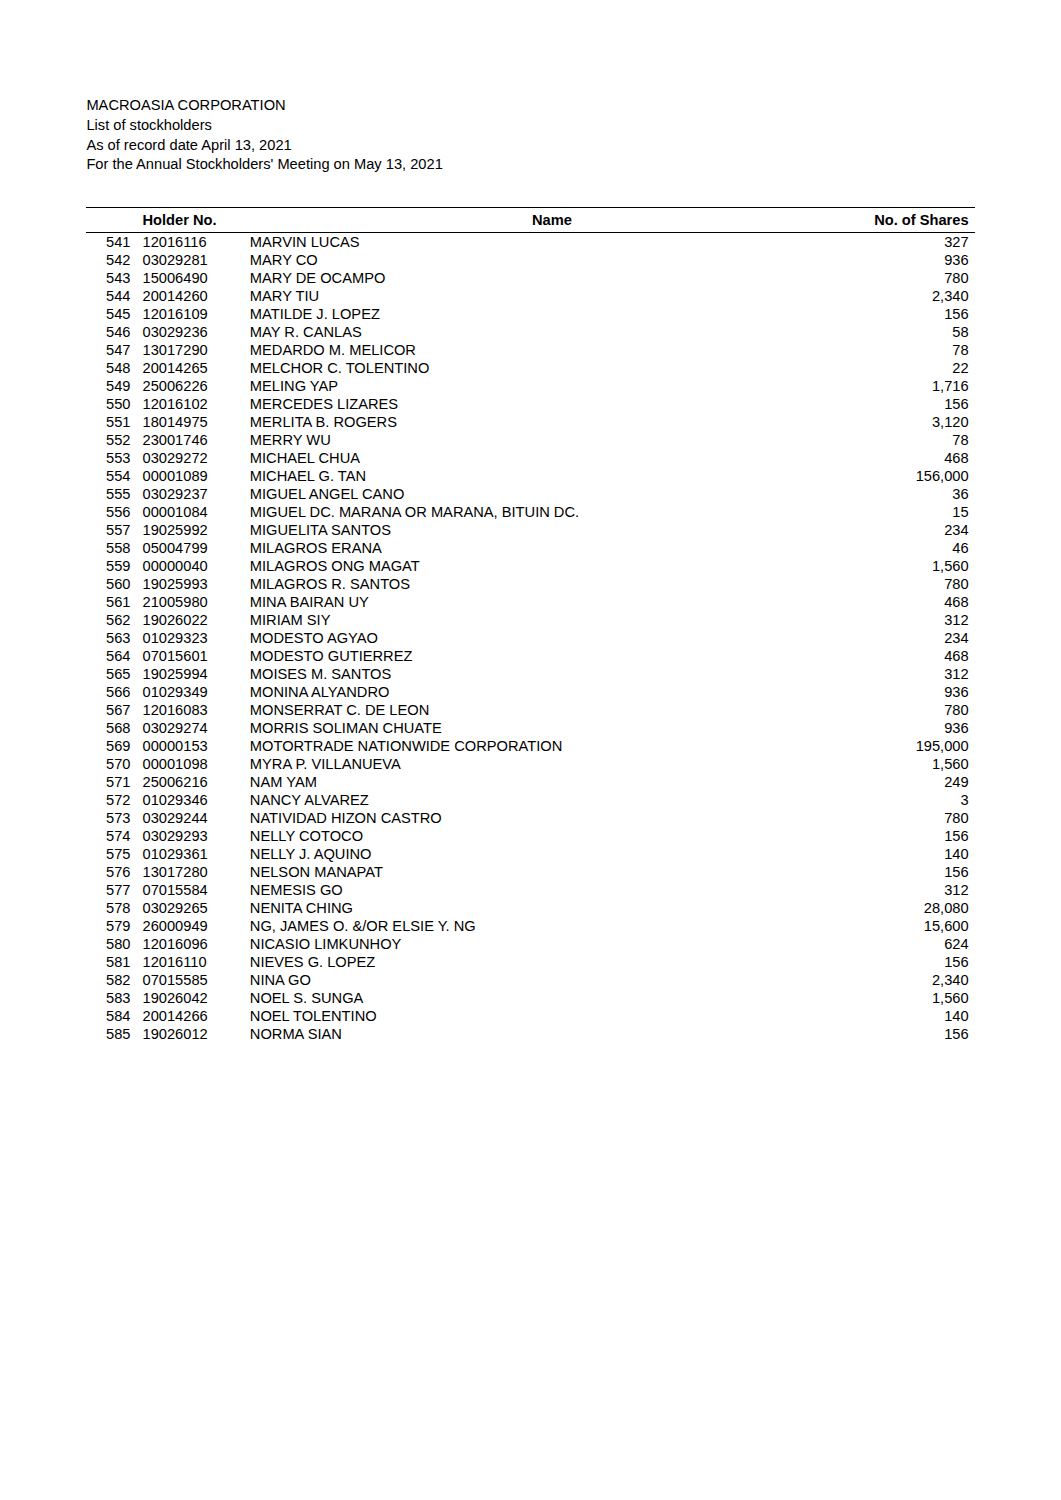MACROASIA CORPORATION
List of stockholders
As of record date April 13, 2021
For the Annual Stockholders' Meeting on May 13, 2021
| | Holder No. | Name | No. of Shares |
| --- | --- | --- | --- |
| 541 | 12016116 | MARVIN LUCAS | 327 |
| 542 | 03029281 | MARY CO | 936 |
| 543 | 15006490 | MARY DE OCAMPO | 780 |
| 544 | 20014260 | MARY TIU | 2,340 |
| 545 | 12016109 | MATILDE J. LOPEZ | 156 |
| 546 | 03029236 | MAY R. CANLAS | 58 |
| 547 | 13017290 | MEDARDO M. MELICOR | 78 |
| 548 | 20014265 | MELCHOR C. TOLENTINO | 22 |
| 549 | 25006226 | MELING YAP | 1,716 |
| 550 | 12016102 | MERCEDES LIZARES | 156 |
| 551 | 18014975 | MERLITA B. ROGERS | 3,120 |
| 552 | 23001746 | MERRY WU | 78 |
| 553 | 03029272 | MICHAEL CHUA | 468 |
| 554 | 00001089 | MICHAEL G. TAN | 156,000 |
| 555 | 03029237 | MIGUEL ANGEL CANO | 36 |
| 556 | 00001084 | MIGUEL DC. MARANA OR MARANA, BITUIN DC. | 15 |
| 557 | 19025992 | MIGUELITA SANTOS | 234 |
| 558 | 05004799 | MILAGROS ERANA | 46 |
| 559 | 00000040 | MILAGROS ONG MAGAT | 1,560 |
| 560 | 19025993 | MILAGROS R. SANTOS | 780 |
| 561 | 21005980 | MINA BAIRAN UY | 468 |
| 562 | 19026022 | MIRIAM SIY | 312 |
| 563 | 01029323 | MODESTO AGYAO | 234 |
| 564 | 07015601 | MODESTO GUTIERREZ | 468 |
| 565 | 19025994 | MOISES M. SANTOS | 312 |
| 566 | 01029349 | MONINA ALYANDRO | 936 |
| 567 | 12016083 | MONSERRAT C. DE LEON | 780 |
| 568 | 03029274 | MORRIS SOLIMAN CHUATE | 936 |
| 569 | 00000153 | MOTORTRADE NATIONWIDE CORPORATION | 195,000 |
| 570 | 00001098 | MYRA P. VILLANUEVA | 1,560 |
| 571 | 25006216 | NAM YAM | 249 |
| 572 | 01029346 | NANCY ALVAREZ | 3 |
| 573 | 03029244 | NATIVIDAD HIZON CASTRO | 780 |
| 574 | 03029293 | NELLY COTOCO | 156 |
| 575 | 01029361 | NELLY J. AQUINO | 140 |
| 576 | 13017280 | NELSON MANAPAT | 156 |
| 577 | 07015584 | NEMESIS GO | 312 |
| 578 | 03029265 | NENITA CHING | 28,080 |
| 579 | 26000949 | NG, JAMES O. &/OR ELSIE Y. NG | 15,600 |
| 580 | 12016096 | NICASIO LIMKUNHOY | 624 |
| 581 | 12016110 | NIEVES G. LOPEZ | 156 |
| 582 | 07015585 | NINA GO | 2,340 |
| 583 | 19026042 | NOEL S. SUNGA | 1,560 |
| 584 | 20014266 | NOEL TOLENTINO | 140 |
| 585 | 19026012 | NORMA SIAN | 156 |